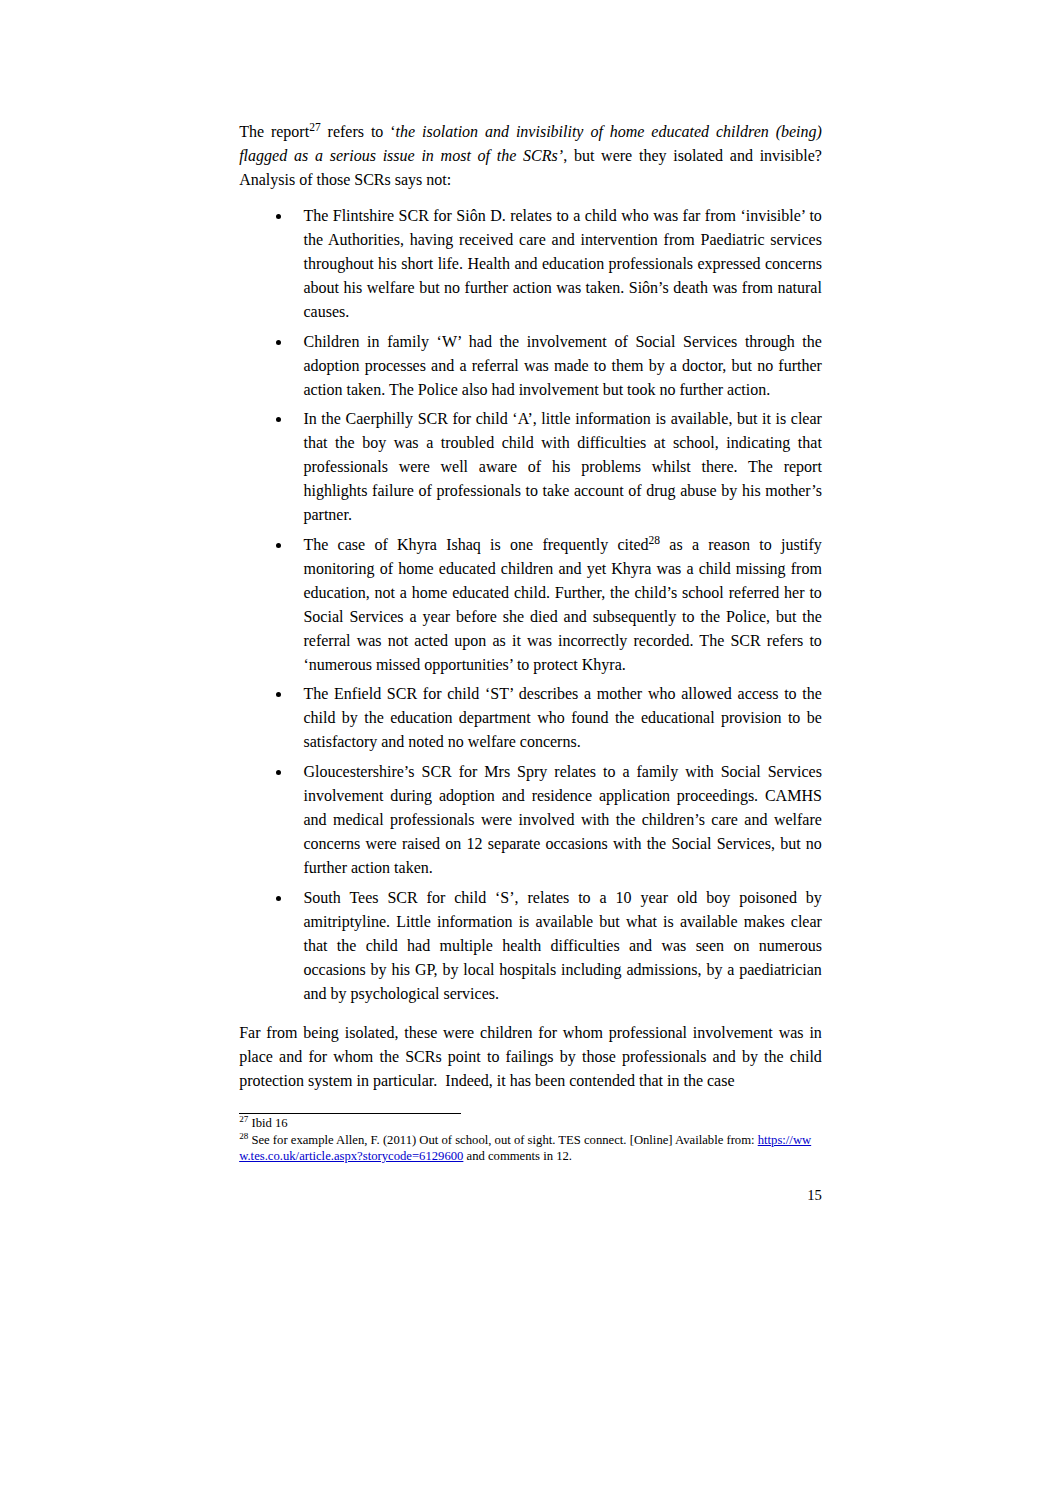The report27 refers to ‘the isolation and invisibility of home educated children (being) flagged as a serious issue in most of the SCRs’, but were they isolated and invisible? Analysis of those SCRs says not:
The Flintshire SCR for Siôn D. relates to a child who was far from ‘invisible’ to the Authorities, having received care and intervention from Paediatric services throughout his short life. Health and education professionals expressed concerns about his welfare but no further action was taken. Siôn’s death was from natural causes.
Children in family ‘W’ had the involvement of Social Services through the adoption processes and a referral was made to them by a doctor, but no further action taken. The Police also had involvement but took no further action.
In the Caerphilly SCR for child ‘A’, little information is available, but it is clear that the boy was a troubled child with difficulties at school, indicating that professionals were well aware of his problems whilst there. The report highlights failure of professionals to take account of drug abuse by his mother’s partner.
The case of Khyra Ishaq is one frequently cited28 as a reason to justify monitoring of home educated children and yet Khyra was a child missing from education, not a home educated child. Further, the child’s school referred her to Social Services a year before she died and subsequently to the Police, but the referral was not acted upon as it was incorrectly recorded. The SCR refers to ‘numerous missed opportunities’ to protect Khyra.
The Enfield SCR for child ‘ST’ describes a mother who allowed access to the child by the education department who found the educational provision to be satisfactory and noted no welfare concerns.
Gloucestershire’s SCR for Mrs Spry relates to a family with Social Services involvement during adoption and residence application proceedings. CAMHS and medical professionals were involved with the children’s care and welfare concerns were raised on 12 separate occasions with the Social Services, but no further action taken.
South Tees SCR for child ‘S’, relates to a 10 year old boy poisoned by amitriptyline. Little information is available but what is available makes clear that the child had multiple health difficulties and was seen on numerous occasions by his GP, by local hospitals including admissions, by a paediatrician and by psychological services.
Far from being isolated, these were children for whom professional involvement was in place and for whom the SCRs point to failings by those professionals and by the child protection system in particular. Indeed, it has been contended that in the case
27 Ibid 16
28 See for example Allen, F. (2011) Out of school, out of sight. TES connect. [Online] Available from: https://www.tes.co.uk/article.aspx?storycode=6129600 and comments in 12.
15